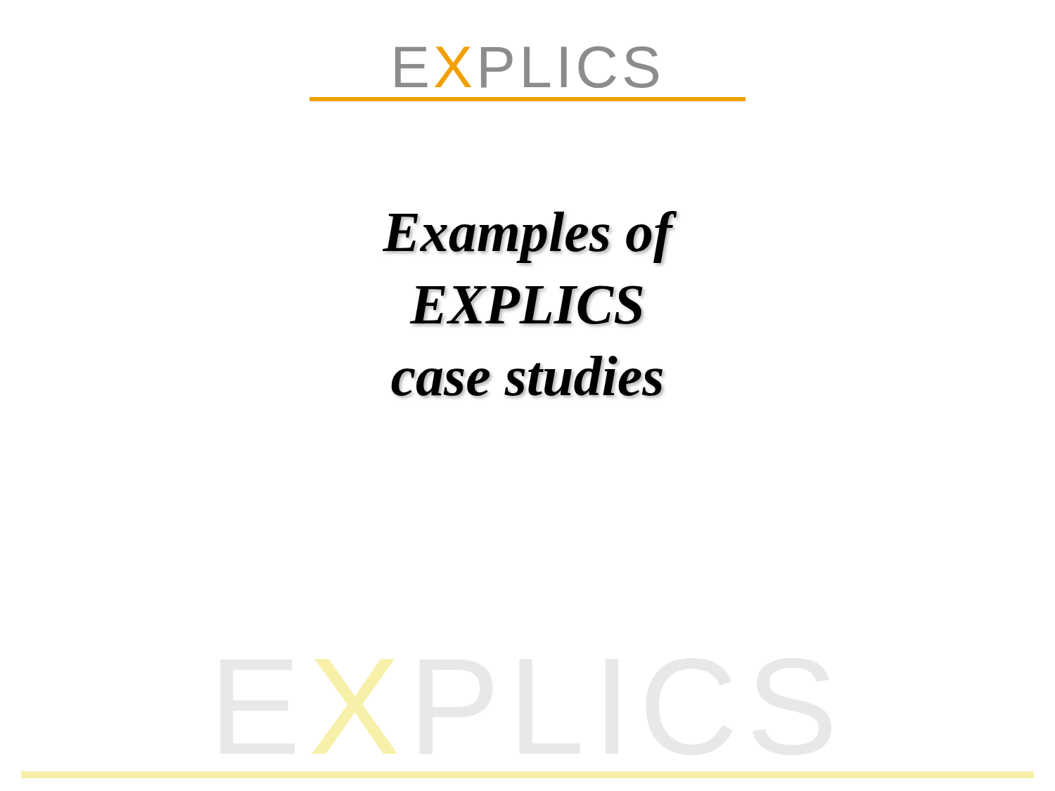EXPLICS
Examples of EXPLICS case studies
EXPLICS